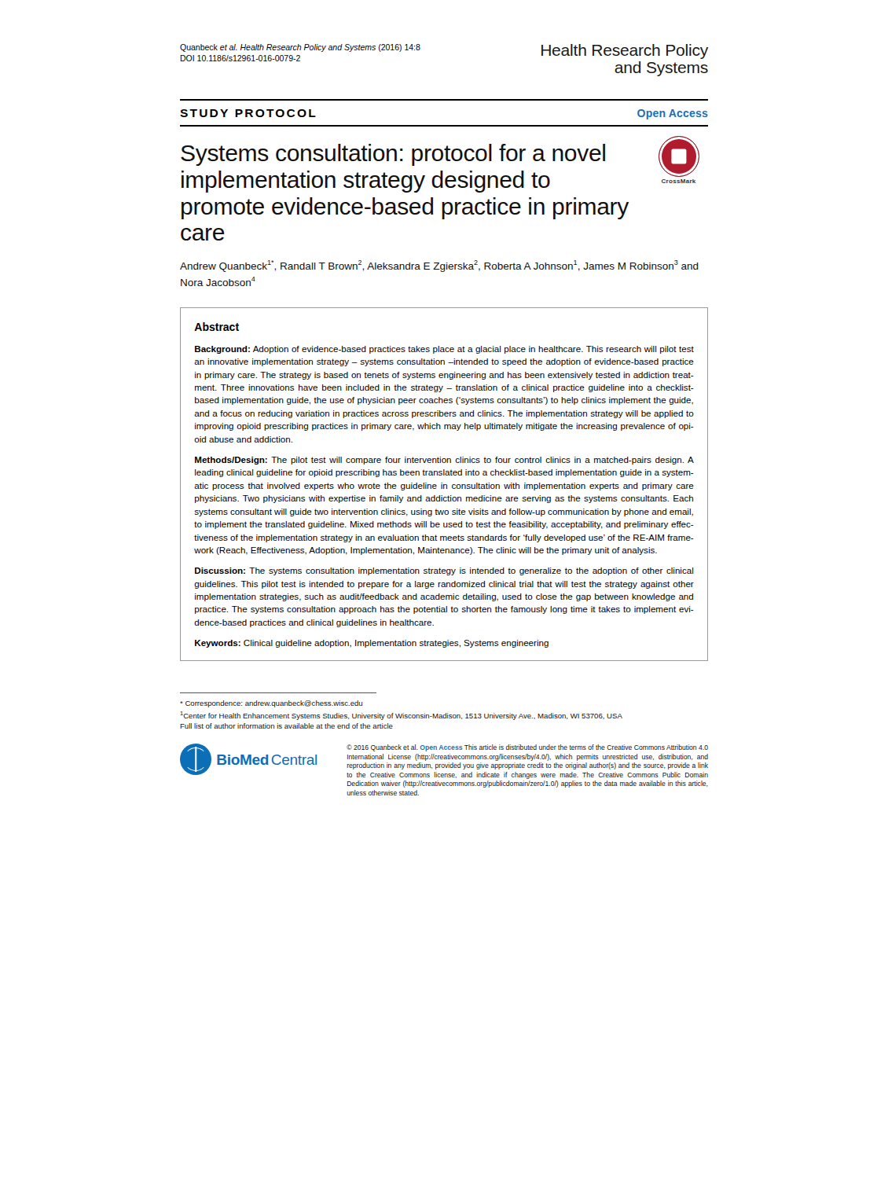Quanbeck et al. Health Research Policy and Systems (2016) 14:8
DOI 10.1186/s12961-016-0079-2
Health Research Policy
and Systems
Study Protocol
Open Access
CrossMark
Systems consultation: protocol for a novel implementation strategy designed to promote evidence-based practice in primary care
Andrew Quanbeck1*, Randall T Brown2, Aleksandra E Zgierska2, Roberta A Johnson1, James M Robinson3 and Nora Jacobson4
Abstract
Background: Adoption of evidence-based practices takes place at a glacial place in healthcare. This research will pilot test an innovative implementation strategy – systems consultation –intended to speed the adoption of evidence-based practice in primary care. The strategy is based on tenets of systems engineering and has been extensively tested in addiction treatment. Three innovations have been included in the strategy – translation of a clinical practice guideline into a checklist-based implementation guide, the use of physician peer coaches (‘systems consultants’) to help clinics implement the guide, and a focus on reducing variation in practices across prescribers and clinics. The implementation strategy will be applied to improving opioid prescribing practices in primary care, which may help ultimately mitigate the increasing prevalence of opioid abuse and addiction.
Methods/Design: The pilot test will compare four intervention clinics to four control clinics in a matched-pairs design. A leading clinical guideline for opioid prescribing has been translated into a checklist-based implementation guide in a systematic process that involved experts who wrote the guideline in consultation with implementation experts and primary care physicians. Two physicians with expertise in family and addiction medicine are serving as the systems consultants. Each systems consultant will guide two intervention clinics, using two site visits and follow-up communication by phone and email, to implement the translated guideline. Mixed methods will be used to test the feasibility, acceptability, and preliminary effectiveness of the implementation strategy in an evaluation that meets standards for ‘fully developed use’ of the RE-AIM framework (Reach, Effectiveness, Adoption, Implementation, Maintenance). The clinic will be the primary unit of analysis.
Discussion: The systems consultation implementation strategy is intended to generalize to the adoption of other clinical guidelines. This pilot test is intended to prepare for a large randomized clinical trial that will test the strategy against other implementation strategies, such as audit/feedback and academic detailing, used to close the gap between knowledge and practice. The systems consultation approach has the potential to shorten the famously long time it takes to implement evidence-based practices and clinical guidelines in healthcare.
Keywords: Clinical guideline adoption, Implementation strategies, Systems engineering
* Correspondence: andrew.quanbeck@chess.wisc.edu
1Center for Health Enhancement Systems Studies, University of Wisconsin-Madison, 1513 University Ave., Madison, WI 53706, USA
Full list of author information is available at the end of the article
BioMed Central
© 2016 Quanbeck et al. Open Access This article is distributed under the terms of the Creative Commons Attribution 4.0 International License (http://creativecommons.org/licenses/by/4.0/), which permits unrestricted use, distribution, and reproduction in any medium, provided you give appropriate credit to the original author(s) and the source, provide a link to the Creative Commons license, and indicate if changes were made. The Creative Commons Public Domain Dedication waiver (http://creativecommons.org/publicdomain/zero/1.0/) applies to the data made available in this article, unless otherwise stated.